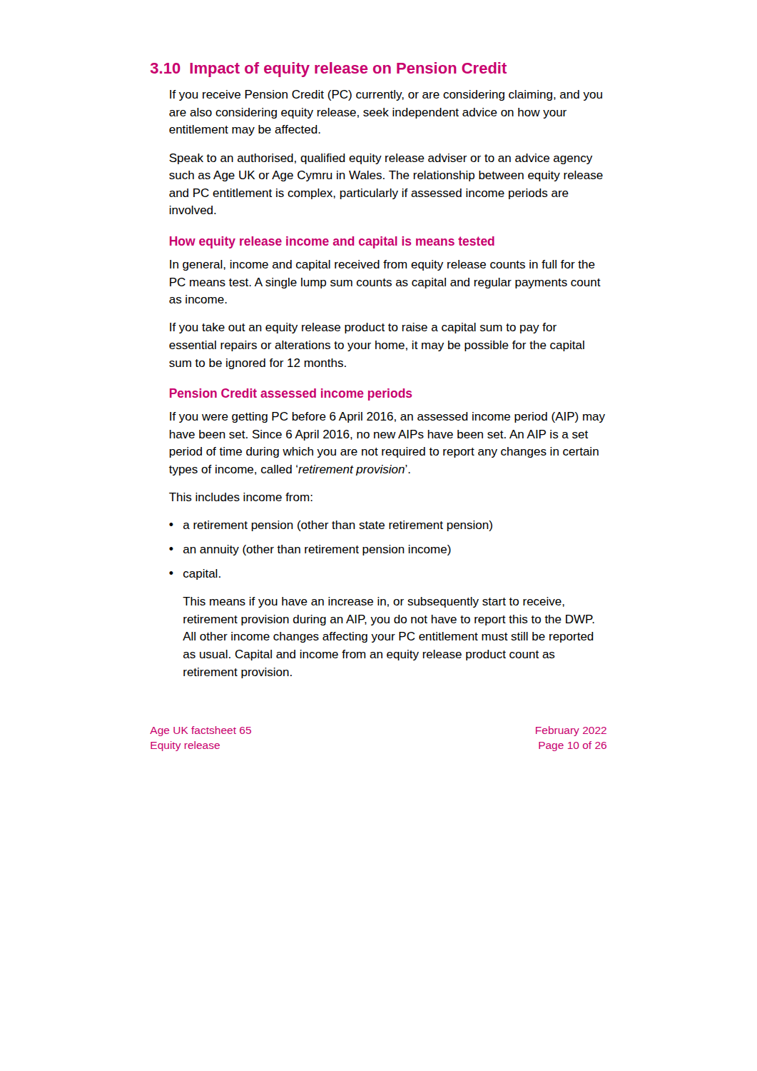3.10 Impact of equity release on Pension Credit
If you receive Pension Credit (PC) currently, or are considering claiming, and you are also considering equity release, seek independent advice on how your entitlement may be affected.
Speak to an authorised, qualified equity release adviser or to an advice agency such as Age UK or Age Cymru in Wales. The relationship between equity release and PC entitlement is complex, particularly if assessed income periods are involved.
How equity release income and capital is means tested
In general, income and capital received from equity release counts in full for the PC means test. A single lump sum counts as capital and regular payments count as income.
If you take out an equity release product to raise a capital sum to pay for essential repairs or alterations to your home, it may be possible for the capital sum to be ignored for 12 months.
Pension Credit assessed income periods
If you were getting PC before 6 April 2016, an assessed income period (AIP) may have been set. Since 6 April 2016, no new AIPs have been set. An AIP is a set period of time during which you are not required to report any changes in certain types of income, called ‘retirement provision’.
This includes income from:
a retirement pension (other than state retirement pension)
an annuity (other than retirement pension income)
capital.
This means if you have an increase in, or subsequently start to receive, retirement provision during an AIP, you do not have to report this to the DWP. All other income changes affecting your PC entitlement must still be reported as usual. Capital and income from an equity release product count as retirement provision.
Age UK factsheet 65
Equity release
February 2022
Page 10 of 26